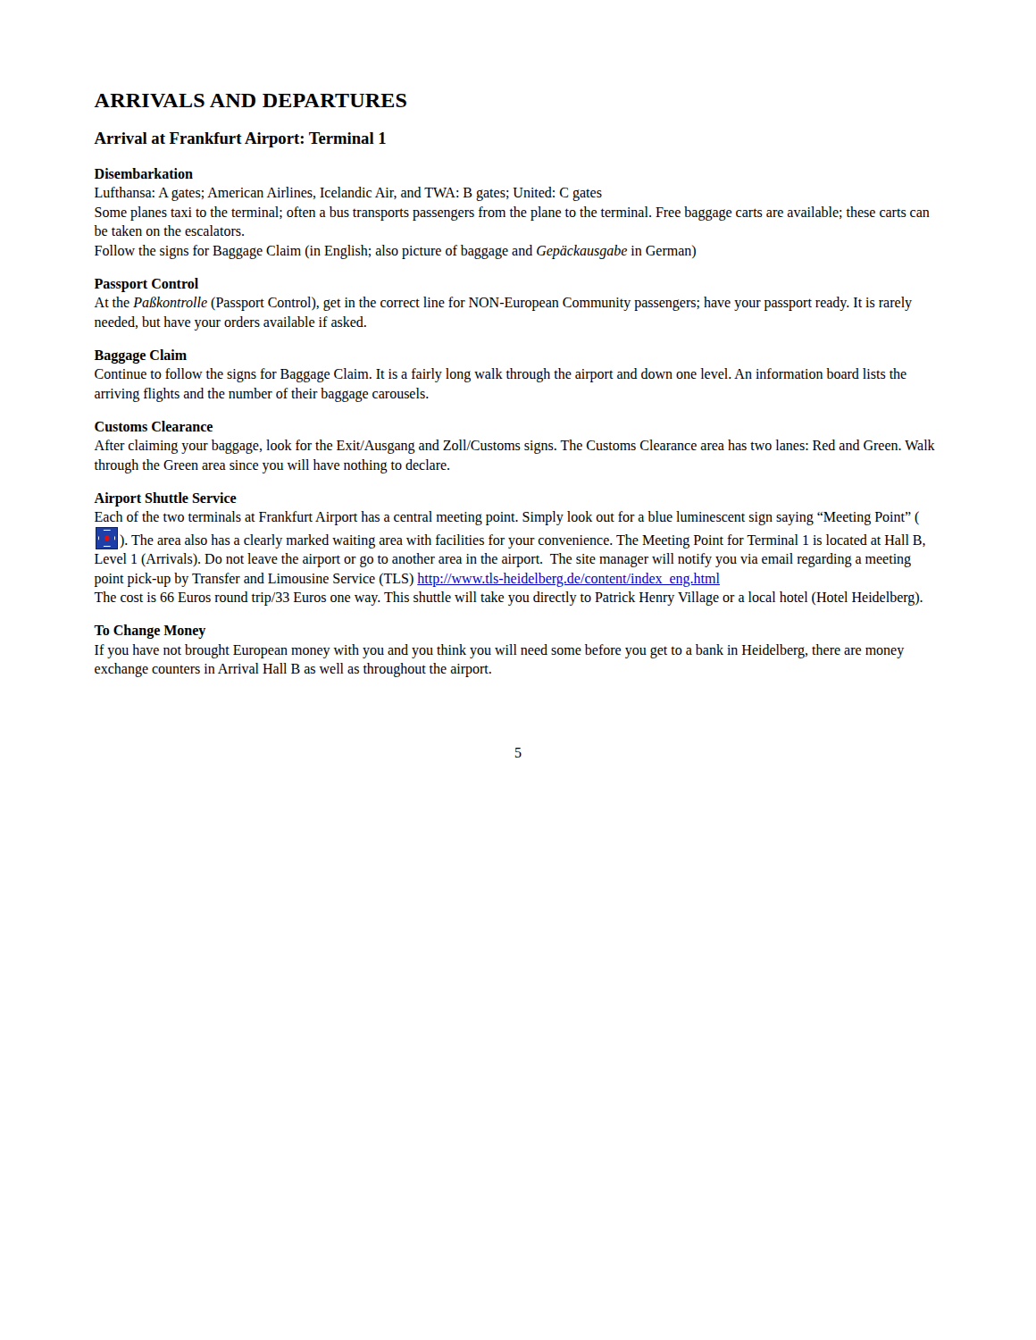ARRIVALS AND DEPARTURES
Arrival at Frankfurt Airport: Terminal 1
Disembarkation
Lufthansa: A gates; American Airlines, Icelandic Air, and TWA: B gates; United: C gates
Some planes taxi to the terminal; often a bus transports passengers from the plane to the terminal. Free baggage carts are available; these carts can be taken on the escalators.
Follow the signs for Baggage Claim (in English; also picture of baggage and Gepäckausgabe in German)
Passport Control
At the Paßkontrolle (Passport Control), get in the correct line for NON-European Community passengers; have your passport ready. It is rarely needed, but have your orders available if asked.
Baggage Claim
Continue to follow the signs for Baggage Claim. It is a fairly long walk through the airport and down one level. An information board lists the arriving flights and the number of their baggage carousels.
Customs Clearance
After claiming your baggage, look for the Exit/Ausgang and Zoll/Customs signs. The Customs Clearance area has two lanes: Red and Green. Walk through the Green area since you will have nothing to declare.
Airport Shuttle Service
Each of the two terminals at Frankfurt Airport has a central meeting point. Simply look out for a blue luminescent sign saying “Meeting Point” ( ). The area also has a clearly marked waiting area with facilities for your convenience. The Meeting Point for Terminal 1 is located at Hall B, Level 1 (Arrivals). Do not leave the airport or go to another area in the airport. The site manager will notify you via email regarding a meeting point pick-up by Transfer and Limousine Service (TLS) http://www.tls-heidelberg.de/content/index_eng.html
The cost is 66 Euros round trip/33 Euros one way. This shuttle will take you directly to Patrick Henry Village or a local hotel (Hotel Heidelberg).
To Change Money
If you have not brought European money with you and you think you will need some before you get to a bank in Heidelberg, there are money exchange counters in Arrival Hall B as well as throughout the airport.
5